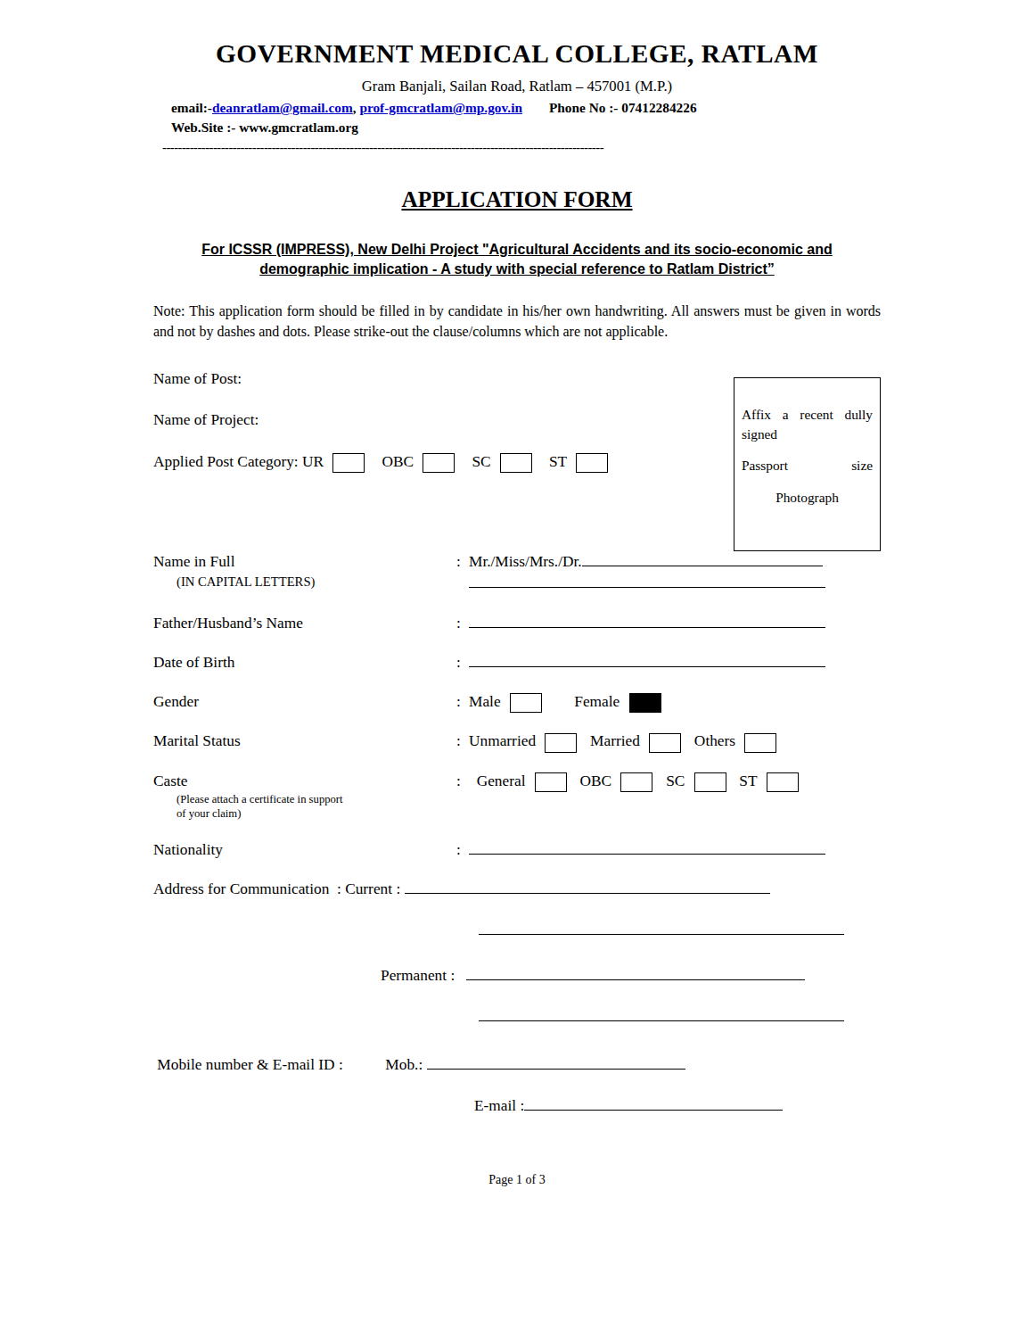GOVERNMENT MEDICAL COLLEGE, RATLAM
Gram Banjali, Sailan Road, Ratlam – 457001 (M.P.)
email:-deanratlam@gmail.com, prof-gmcratlam@mp.gov.in Phone No :- 07412284226
Web.Site :- www.gmcratlam.org
-----------------------------------------------------------------------------------------------------------------
APPLICATION FORM
For ICSSR (IMPRESS), New Delhi Project "Agricultural Accidents and its socio-economic and demographic implication - A study with special reference to Ratlam District”
Note: This application form should be filled in by candidate in his/her own handwriting. All answers must be given in words and not by dashes and dots. Please strike-out the clause/columns which are not applicable.
Affix a recent dully signed
Passport size
Photograph
Name of Post:
Name of Project:
Applied Post Category: UR OBC SC ST
| Name in Full (IN CAPITAL LETTERS) | : | Mr./Miss/Mrs./Dr. |
| Father/Husband’s Name | : | |
| Date of Birth | : | |
| Gender | : | Male Female |
| Marital Status | : | Unmarried Married Others |
| Caste (Please attach a certificate in support of your claim) | : | General OBC SC ST |
| Nationality | : | |
Address for Communication : Current :
Permanent :
Mobile number & E-mail ID : Mob.:
E-mail :
Page 1 of 3